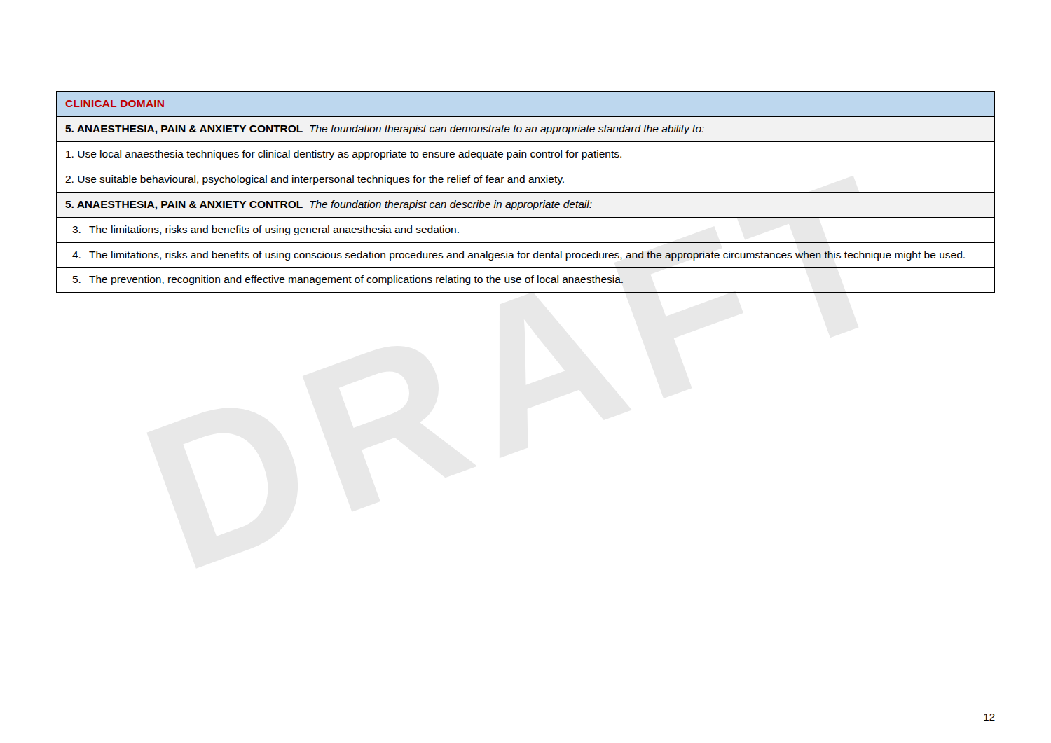DRAFT
| CLINICAL DOMAIN |
| 5. ANAESTHESIA, PAIN & ANXIETY CONTROL The foundation therapist can demonstrate to an appropriate standard the ability to: |
| 1. Use local anaesthesia techniques for clinical dentistry as appropriate to ensure adequate pain control for patients. |
| 2. Use suitable behavioural, psychological and interpersonal techniques for the relief of fear and anxiety. |
| 5. ANAESTHESIA, PAIN & ANXIETY CONTROL The foundation therapist can describe in appropriate detail: |
| 3. The limitations, risks and benefits of using general anaesthesia and sedation. |
| 4. The limitations, risks and benefits of using conscious sedation procedures and analgesia for dental procedures, and the appropriate circumstances when this technique might be used. |
| 5. The prevention, recognition and effective management of complications relating to the use of local anaesthesia. |
12